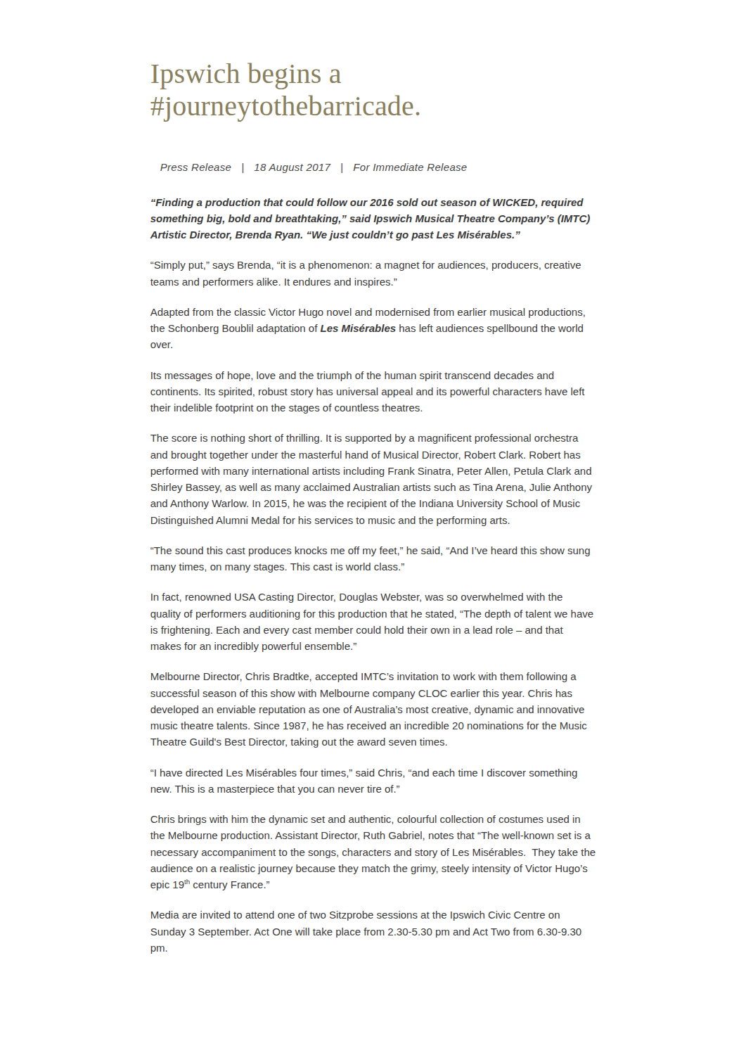Ipswich begins a #journeytothebarricade.
Press Release|18 August 2017|For Immediate Release
“Finding a production that could follow our 2016 sold out season of WICKED, required something big, bold and breathtaking,” said Ipswich Musical Theatre Company’s (IMTC) Artistic Director, Brenda Ryan. “We just couldn’t go past Les Misérables.”
“Simply put,” says Brenda, “it is a phenomenon: a magnet for audiences, producers, creative teams and performers alike. It endures and inspires.”
Adapted from the classic Victor Hugo novel and modernised from earlier musical productions, the Schonberg Boublil adaptation of Les Misérables has left audiences spellbound the world over.
Its messages of hope, love and the triumph of the human spirit transcend decades and continents. Its spirited, robust story has universal appeal and its powerful characters have left their indelible footprint on the stages of countless theatres.
The score is nothing short of thrilling. It is supported by a magnificent professional orchestra and brought together under the masterful hand of Musical Director, Robert Clark. Robert has performed with many international artists including Frank Sinatra, Peter Allen, Petula Clark and Shirley Bassey, as well as many acclaimed Australian artists such as Tina Arena, Julie Anthony and Anthony Warlow. In 2015, he was the recipient of the Indiana University School of Music Distinguished Alumni Medal for his services to music and the performing arts.
“The sound this cast produces knocks me off my feet,” he said, “And I’ve heard this show sung many times, on many stages. This cast is world class.”
In fact, renowned USA Casting Director, Douglas Webster, was so overwhelmed with the quality of performers auditioning for this production that he stated, “The depth of talent we have is frightening. Each and every cast member could hold their own in a lead role – and that makes for an incredibly powerful ensemble.”
Melbourne Director, Chris Bradtke, accepted IMTC’s invitation to work with them following a successful season of this show with Melbourne company CLOC earlier this year. Chris has developed an enviable reputation as one of Australia’s most creative, dynamic and innovative music theatre talents. Since 1987, he has received an incredible 20 nominations for the Music Theatre Guild's Best Director, taking out the award seven times.
“I have directed Les Misérables four times,” said Chris, “and each time I discover something new. This is a masterpiece that you can never tire of.”
Chris brings with him the dynamic set and authentic, colourful collection of costumes used in the Melbourne production. Assistant Director, Ruth Gabriel, notes that “The well-known set is a necessary accompaniment to the songs, characters and story of Les Misérables. They take the audience on a realistic journey because they match the grimy, steely intensity of Victor Hugo’s epic 19th century France.”
Media are invited to attend one of two Sitzprobe sessions at the Ipswich Civic Centre on Sunday 3 September. Act One will take place from 2.30-5.30 pm and Act Two from 6.30-9.30 pm.